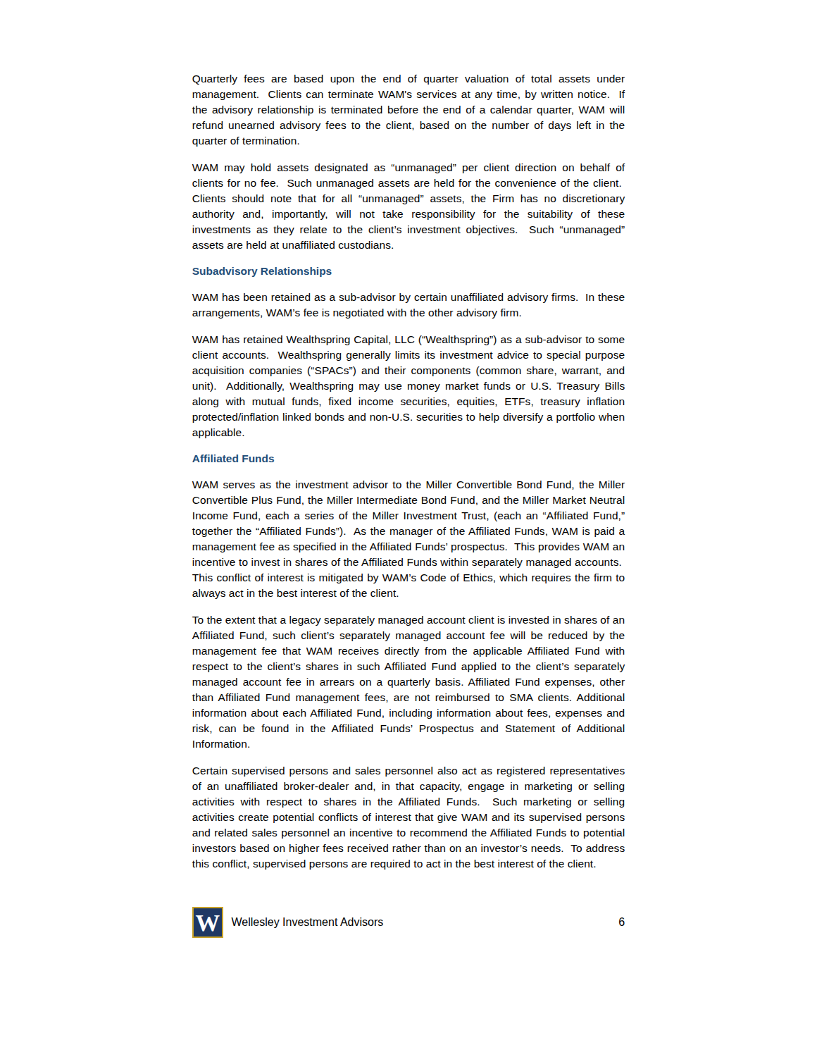Quarterly fees are based upon the end of quarter valuation of total assets under management. Clients can terminate WAM's services at any time, by written notice. If the advisory relationship is terminated before the end of a calendar quarter, WAM will refund unearned advisory fees to the client, based on the number of days left in the quarter of termination.
WAM may hold assets designated as “unmanaged” per client direction on behalf of clients for no fee. Such unmanaged assets are held for the convenience of the client. Clients should note that for all “unmanaged” assets, the Firm has no discretionary authority and, importantly, will not take responsibility for the suitability of these investments as they relate to the client’s investment objectives. Such “unmanaged” assets are held at unaffiliated custodians.
Subadvisory Relationships
WAM has been retained as a sub-advisor by certain unaffiliated advisory firms. In these arrangements, WAM’s fee is negotiated with the other advisory firm.
WAM has retained Wealthspring Capital, LLC (“Wealthspring”) as a sub-advisor to some client accounts. Wealthspring generally limits its investment advice to special purpose acquisition companies (“SPACs”) and their components (common share, warrant, and unit). Additionally, Wealthspring may use money market funds or U.S. Treasury Bills along with mutual funds, fixed income securities, equities, ETFs, treasury inflation protected/inflation linked bonds and non-U.S. securities to help diversify a portfolio when applicable.
Affiliated Funds
WAM serves as the investment advisor to the Miller Convertible Bond Fund, the Miller Convertible Plus Fund, the Miller Intermediate Bond Fund, and the Miller Market Neutral Income Fund, each a series of the Miller Investment Trust, (each an “Affiliated Fund,” together the “Affiliated Funds”). As the manager of the Affiliated Funds, WAM is paid a management fee as specified in the Affiliated Funds’ prospectus. This provides WAM an incentive to invest in shares of the Affiliated Funds within separately managed accounts. This conflict of interest is mitigated by WAM’s Code of Ethics, which requires the firm to always act in the best interest of the client.
To the extent that a legacy separately managed account client is invested in shares of an Affiliated Fund, such client’s separately managed account fee will be reduced by the management fee that WAM receives directly from the applicable Affiliated Fund with respect to the client’s shares in such Affiliated Fund applied to the client’s separately managed account fee in arrears on a quarterly basis. Affiliated Fund expenses, other than Affiliated Fund management fees, are not reimbursed to SMA clients. Additional information about each Affiliated Fund, including information about fees, expenses and risk, can be found in the Affiliated Funds’ Prospectus and Statement of Additional Information.
Certain supervised persons and sales personnel also act as registered representatives of an unaffiliated broker-dealer and, in that capacity, engage in marketing or selling activities with respect to shares in the Affiliated Funds. Such marketing or selling activities create potential conflicts of interest that give WAM and its supervised persons and related sales personnel an incentive to recommend the Affiliated Funds to potential investors based on higher fees received rather than on an investor’s needs. To address this conflict, supervised persons are required to act in the best interest of the client.
W
Wellesley Investment Advisors
6